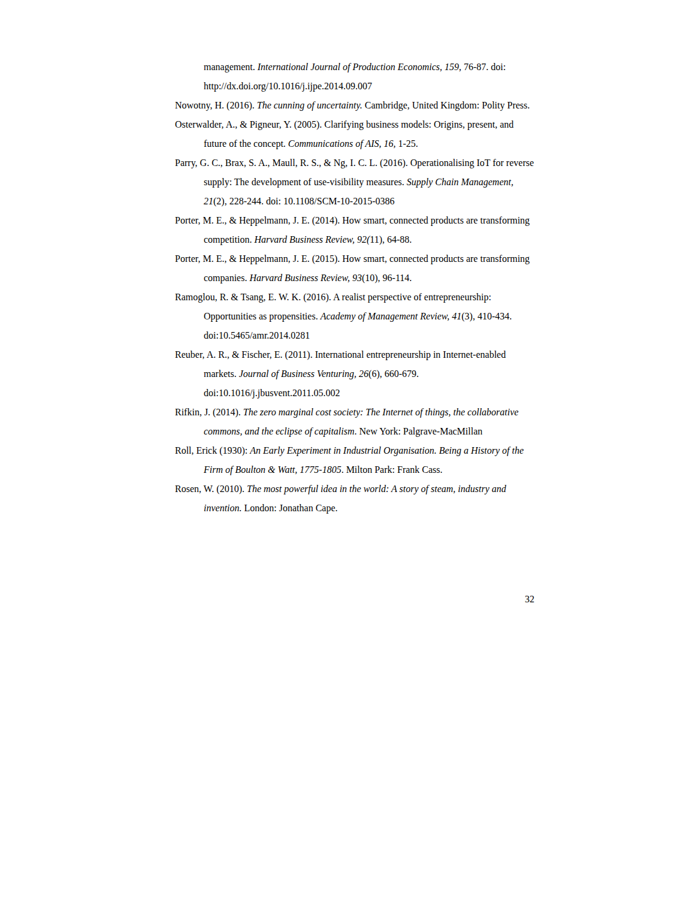management. International Journal of Production Economics, 159, 76-87. doi: http://dx.doi.org/10.1016/j.ijpe.2014.09.007
Nowotny, H. (2016). The cunning of uncertainty. Cambridge, United Kingdom: Polity Press.
Osterwalder, A., & Pigneur, Y. (2005). Clarifying business models: Origins, present, and future of the concept. Communications of AIS, 16, 1-25.
Parry, G. C., Brax, S. A., Maull, R. S., & Ng, I. C. L. (2016). Operationalising IoT for reverse supply: The development of use-visibility measures. Supply Chain Management, 21(2), 228-244. doi: 10.1108/SCM-10-2015-0386
Porter, M. E., & Heppelmann, J. E. (2014). How smart, connected products are transforming competition. Harvard Business Review, 92(11), 64-88.
Porter, M. E., & Heppelmann, J. E. (2015). How smart, connected products are transforming companies. Harvard Business Review, 93(10), 96-114.
Ramoglou, R. & Tsang, E. W. K. (2016). A realist perspective of entrepreneurship: Opportunities as propensities. Academy of Management Review, 41(3), 410-434. doi:10.5465/amr.2014.0281
Reuber, A. R., & Fischer, E. (2011). International entrepreneurship in Internet-enabled markets. Journal of Business Venturing, 26(6), 660-679. doi:10.1016/j.jbusvent.2011.05.002
Rifkin, J. (2014). The zero marginal cost society: The Internet of things, the collaborative commons, and the eclipse of capitalism. New York: Palgrave-MacMillan
Roll, Erick (1930): An Early Experiment in Industrial Organisation. Being a History of the Firm of Boulton & Watt, 1775-1805. Milton Park: Frank Cass.
Rosen, W. (2010). The most powerful idea in the world: A story of steam, industry and invention. London: Jonathan Cape.
32